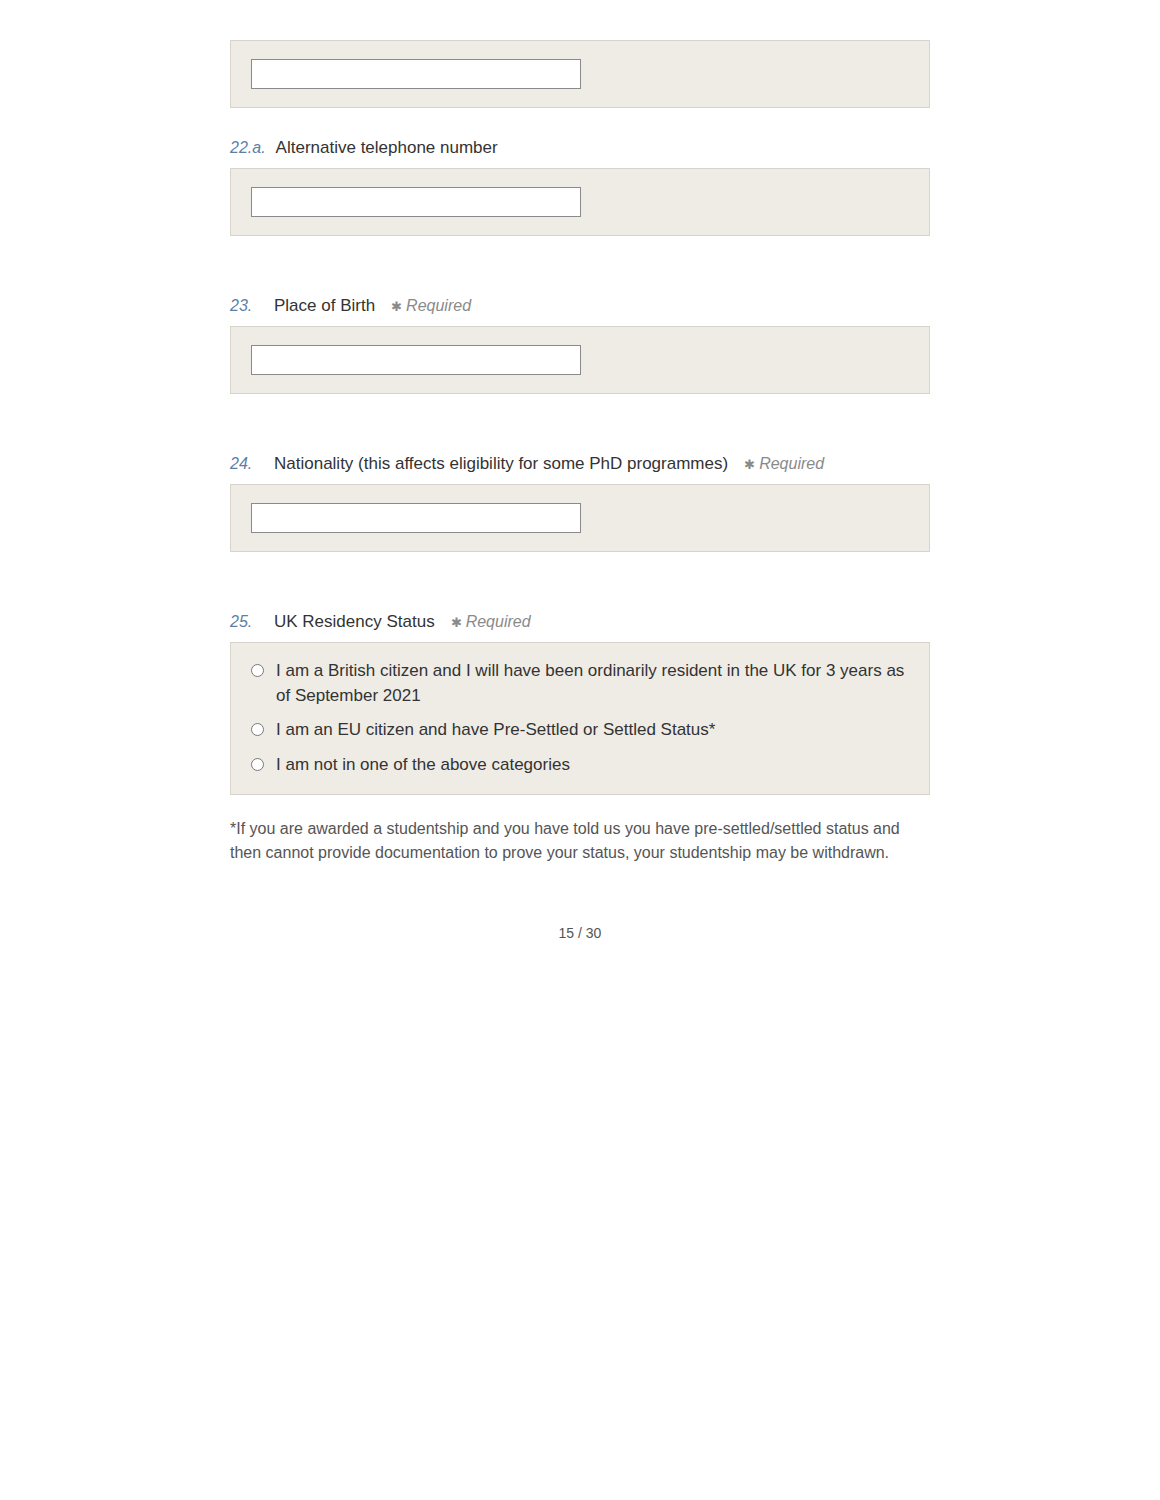22.a. Alternative telephone number
23. Place of Birth Required
24. Nationality (this affects eligibility for some PhD programmes) Required
25. UK Residency Status Required
I am a British citizen and I will have been ordinarily resident in the UK for 3 years as of September 2021 I am an EU citizen and have Pre-Settled or Settled Status* I am not in one of the above categories
*If you are awarded a studentship and you have told us you have pre-settled/settled status and then cannot provide documentation to prove your status, your studentship may be withdrawn.
15 / 30